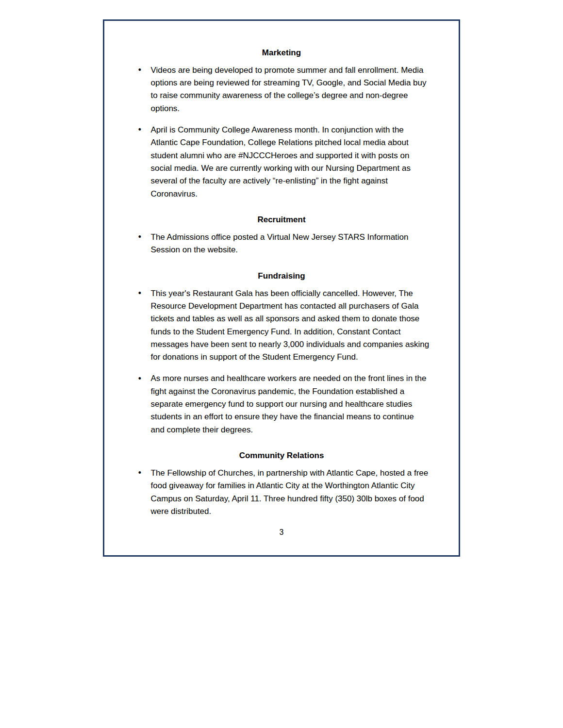Marketing
Videos are being developed to promote summer and fall enrollment. Media options are being reviewed for streaming TV, Google, and Social Media buy to raise community awareness of the college’s degree and non-degree options.
April is Community College Awareness month. In conjunction with the Atlantic Cape Foundation, College Relations pitched local media about student alumni who are #NJCCCHeroes and supported it with posts on social media. We are currently working with our Nursing Department as several of the faculty are actively “re-enlisting” in the fight against Coronavirus.
Recruitment
The Admissions office posted a Virtual New Jersey STARS Information Session on the website.
Fundraising
This year's Restaurant Gala has been officially cancelled. However, The Resource Development Department has contacted all purchasers of Gala tickets and tables as well as all sponsors and asked them to donate those funds to the Student Emergency Fund. In addition, Constant Contact messages have been sent to nearly 3,000 individuals and companies asking for donations in support of the Student Emergency Fund.
As more nurses and healthcare workers are needed on the front lines in the fight against the Coronavirus pandemic, the Foundation established a separate emergency fund to support our nursing and healthcare studies students in an effort to ensure they have the financial means to continue and complete their degrees.
Community Relations
The Fellowship of Churches, in partnership with Atlantic Cape, hosted a free food giveaway for families in Atlantic City at the Worthington Atlantic City Campus on Saturday, April 11. Three hundred fifty (350) 30lb boxes of food were distributed.
3